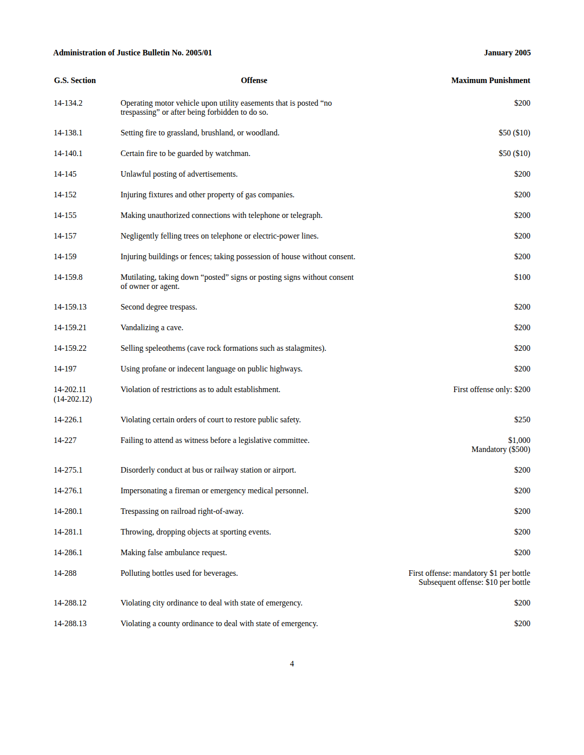Administration of Justice Bulletin No. 2005/01 January 2005
| G.S. Section | Offense | Maximum Punishment |
| --- | --- | --- |
| 14-134.2 | Operating motor vehicle upon utility easements that is posted “no trespassing” or after being forbidden to do so. | $200 |
| 14-138.1 | Setting fire to grassland, brushland, or woodland. | $50 ($10) |
| 14-140.1 | Certain fire to be guarded by watchman. | $50 ($10) |
| 14-145 | Unlawful posting of advertisements. | $200 |
| 14-152 | Injuring fixtures and other property of gas companies. | $200 |
| 14-155 | Making unauthorized connections with telephone or telegraph. | $200 |
| 14-157 | Negligently felling trees on telephone or electric-power lines. | $200 |
| 14-159 | Injuring buildings or fences; taking possession of house without consent. | $200 |
| 14-159.8 | Mutilating, taking down “posted” signs or posting signs without consent of owner or agent. | $100 |
| 14-159.13 | Second degree trespass. | $200 |
| 14-159.21 | Vandalizing a cave. | $200 |
| 14-159.22 | Selling speleothems (cave rock formations such as stalagmites). | $200 |
| 14-197 | Using profane or indecent language on public highways. | $200 |
| 14-202.11 (14-202.12) | Violation of restrictions as to adult establishment. | First offense only: $200 |
| 14-226.1 | Violating certain orders of court to restore public safety. | $250 |
| 14-227 | Failing to attend as witness before a legislative committee. | $1,000 Mandatory ($500) |
| 14-275.1 | Disorderly conduct at bus or railway station or airport. | $200 |
| 14-276.1 | Impersonating a fireman or emergency medical personnel. | $200 |
| 14-280.1 | Trespassing on railroad right-of-away. | $200 |
| 14-281.1 | Throwing, dropping objects at sporting events. | $200 |
| 14-286.1 | Making false ambulance request. | $200 |
| 14-288 | Polluting bottles used for beverages. | First offense: mandatory $1 per bottle Subsequent offense: $10 per bottle |
| 14-288.12 | Violating city ordinance to deal with state of emergency. | $200 |
| 14-288.13 | Violating a county ordinance to deal with state of emergency. | $200 |
4